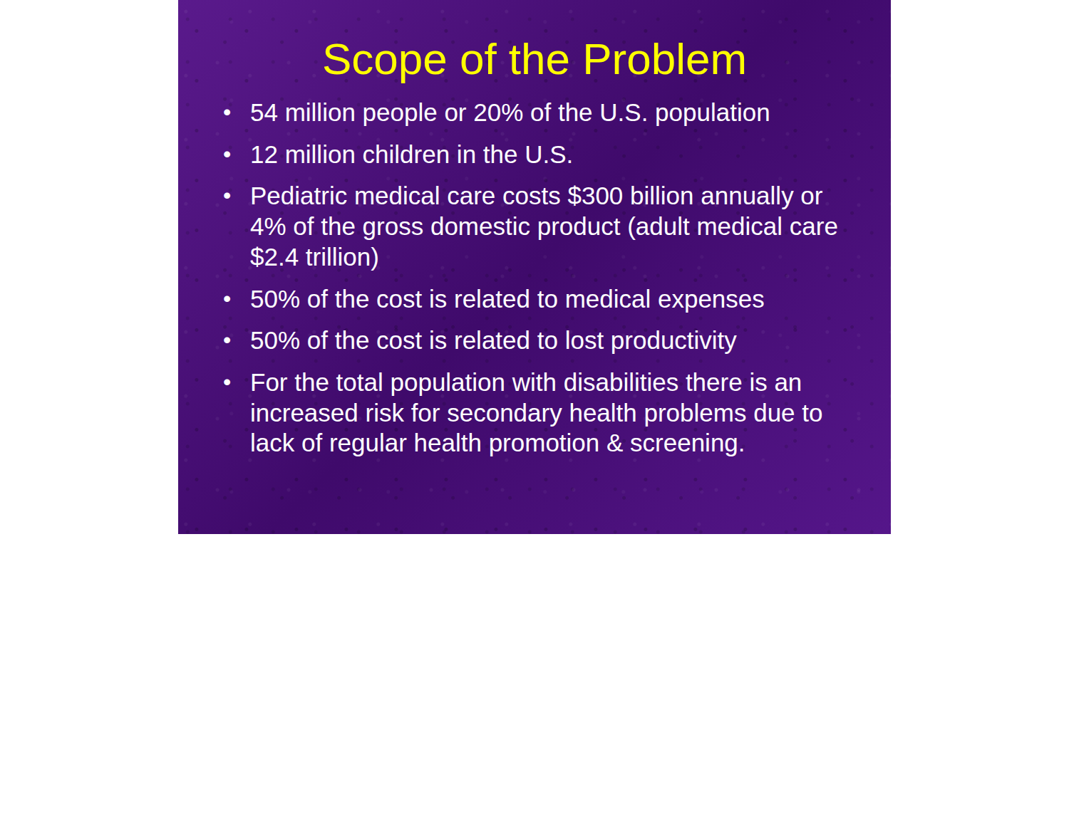Scope of the Problem
54 million people or 20% of the U.S. population
12 million children in the U.S.
Pediatric medical care costs $300 billion annually or 4% of the gross domestic product (adult medical care $2.4 trillion)
50% of the cost is related to medical expenses
50% of the cost is related to lost productivity
For the total population with disabilities there is an increased risk for secondary health problems due to lack of regular health promotion & screening.